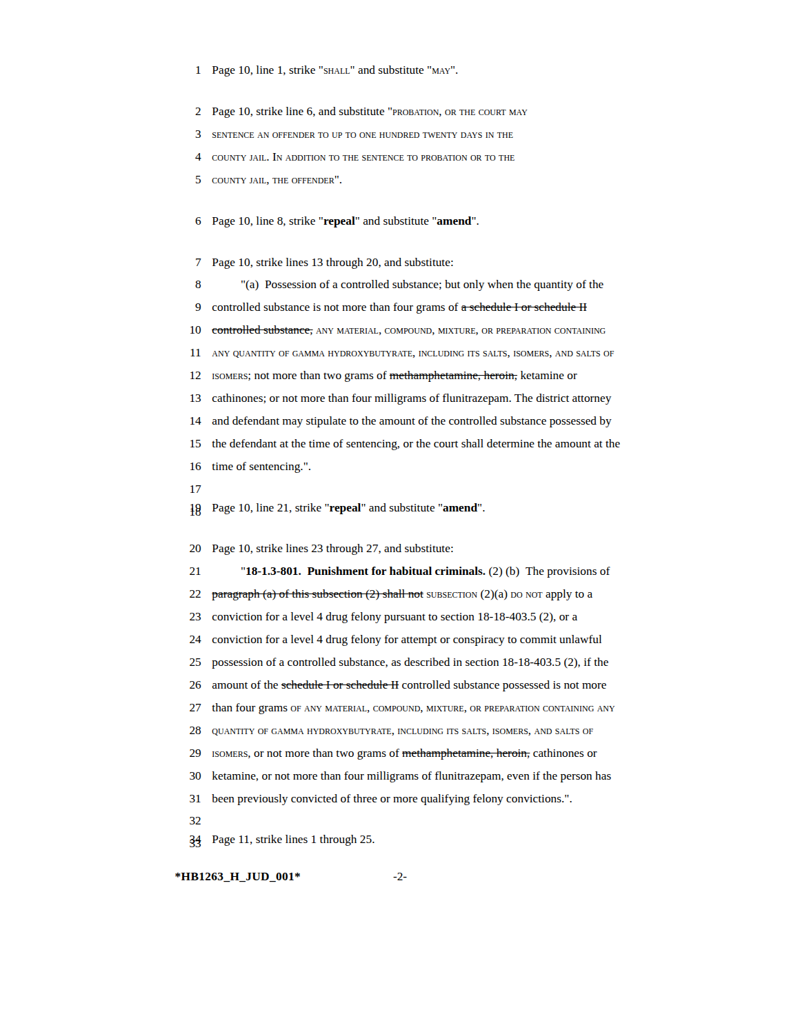1 Page 10, line 1, strike "shall" and substitute "may".
2
3
4
5
Page 10, strike line 6, and substitute "probation, or the court may
sentence an offender to up to one hundred twenty days in the
county jail. In addition to the sentence to probation or to the
county jail, the offender".
6 Page 10, line 8, strike "repeal" and substitute "amend".
7
8
9
10
11
12
13
14
15
16
17
18
Page 10, strike lines 13 through 20, and substitute:
"(a) Possession of a controlled substance; but only when the quantity of the controlled substance is not more than four grams of a schedule I or schedule II controlled substance, any material, compound, mixture, or preparation containing any quantity of gamma hydroxybutyrate, including its salts, isomers, and salts of isomers; not more than two grams of methamphetamine, heroin, ketamine or cathinones; or not more than four milligrams of flunitrazepam. The district attorney and defendant may stipulate to the amount of the controlled substance possessed by the defendant at the time of sentencing, or the court shall determine the amount at the time of sentencing.".
19 Page 10, line 21, strike "repeal" and substitute "amend".
20
21
22
23
24
25
26
27
28
29
30
31
32
33
Page 10, strike lines 23 through 27, and substitute:
"18-1.3-801. Punishment for habitual criminals. (2) (b) The provisions of paragraph (a) of this subsection (2) shall not subsection (2)(a) do not apply to a conviction for a level 4 drug felony pursuant to section 18-18-403.5 (2), or a conviction for a level 4 drug felony for attempt or conspiracy to commit unlawful possession of a controlled substance, as described in section 18-18-403.5 (2), if the amount of the schedule I or schedule II controlled substance possessed is not more than four grams of any material, compound, mixture, or preparation containing any quantity of gamma hydroxybutyrate, including its salts, isomers, and salts of isomers, or not more than two grams of methamphetamine, heroin, cathinones or ketamine, or not more than four milligrams of flunitrazepam, even if the person has been previously convicted of three or more qualifying felony convictions.".
34 Page 11, strike lines 1 through 25.
*HB1263_H_JUD_001* -2-